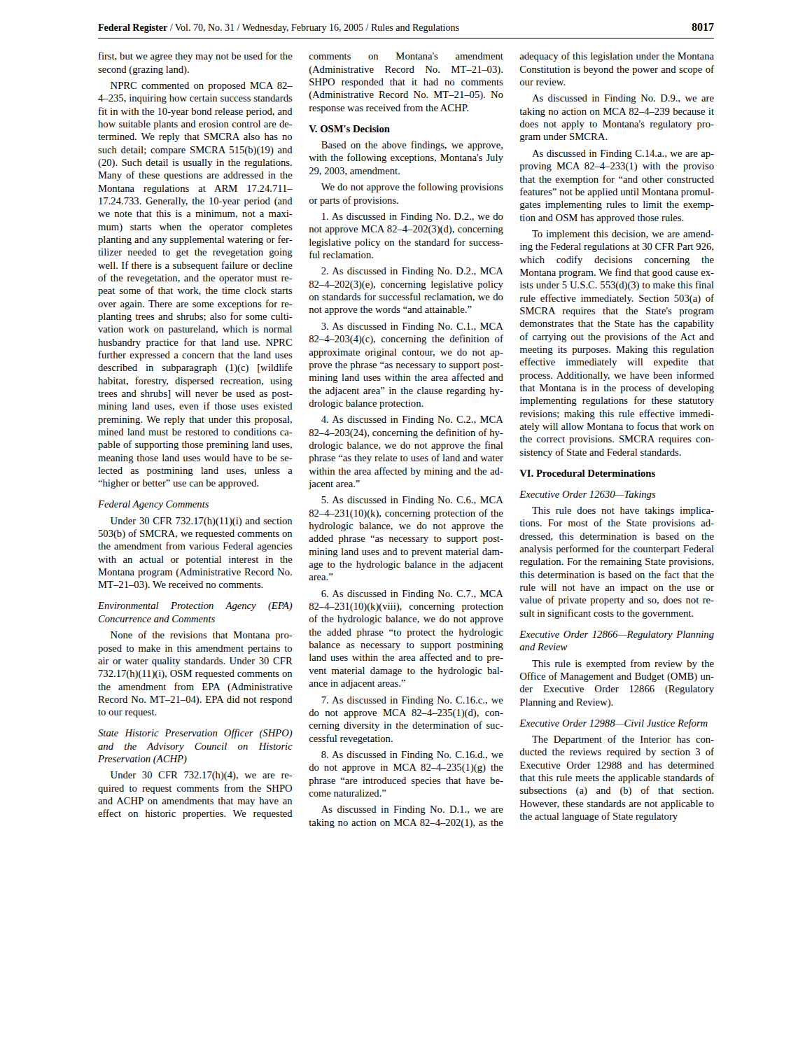Federal Register / Vol. 70, No. 31 / Wednesday, February 16, 2005 / Rules and Regulations
8017
first, but we agree they may not be used for the second (grazing land).
NPRC commented on proposed MCA 82–4–235, inquiring how certain success standards fit in with the 10-year bond release period, and how suitable plants and erosion control are determined. We reply that SMCRA also has no such detail; compare SMCRA 515(b)(19) and (20). Such detail is usually in the regulations. Many of these questions are addressed in the Montana regulations at ARM 17.24.711–17.24.733. Generally, the 10-year period (and we note that this is a minimum, not a maximum) starts when the operator completes planting and any supplemental watering or fertilizer needed to get the revegetation going well. If there is a subsequent failure or decline of the revegetation, and the operator must repeat some of that work, the time clock starts over again. There are some exceptions for replanting trees and shrubs; also for some cultivation work on pastureland, which is normal husbandry practice for that land use. NPRC further expressed a concern that the land uses described in subparagraph (1)(c) [wildlife habitat, forestry, dispersed recreation, using trees and shrubs] will never be used as postmining land uses, even if those uses existed premining. We reply that under this proposal, mined land must be restored to conditions capable of supporting those premining land uses, meaning those land uses would have to be selected as postmining land uses, unless a “higher or better” use can be approved.
Federal Agency Comments
Under 30 CFR 732.17(h)(11)(i) and section 503(b) of SMCRA, we requested comments on the amendment from various Federal agencies with an actual or potential interest in the Montana program (Administrative Record No. MT–21–03). We received no comments.
Environmental Protection Agency (EPA) Concurrence and Comments
None of the revisions that Montana proposed to make in this amendment pertains to air or water quality standards. Under 30 CFR 732.17(h)(11)(i), OSM requested comments on the amendment from EPA (Administrative Record No. MT–21–04). EPA did not respond to our request.
State Historic Preservation Officer (SHPO) and the Advisory Council on Historic Preservation (ACHP)
Under 30 CFR 732.17(h)(4), we are required to request comments from the SHPO and ACHP on amendments that may have an effect on historic properties. We requested comments on Montana's amendment (Administrative Record No. MT–21–03). SHPO responded that it had no comments (Administrative Record No. MT–21–05). No response was received from the ACHP.
V. OSM's Decision
Based on the above findings, we approve, with the following exceptions, Montana's July 29, 2003, amendment.
We do not approve the following provisions or parts of provisions.
1. As discussed in Finding No. D.2., we do not approve MCA 82–4–202(3)(d), concerning legislative policy on the standard for successful reclamation.
2. As discussed in Finding No. D.2., MCA 82–4–202(3)(e), concerning legislative policy on standards for successful reclamation, we do not approve the words “and attainable.”
3. As discussed in Finding No. C.1., MCA 82–4–203(4)(c), concerning the definition of approximate original contour, we do not approve the phrase “as necessary to support postmining land uses within the area affected and the adjacent area” in the clause regarding hydrologic balance protection.
4. As discussed in Finding No. C.2., MCA 82–4–203(24), concerning the definition of hydrologic balance, we do not approve the final phrase “as they relate to uses of land and water within the area affected by mining and the adjacent area.”
5. As discussed in Finding No. C.6., MCA 82–4–231(10)(k), concerning protection of the hydrologic balance, we do not approve the added phrase “as necessary to support postmining land uses and to prevent material damage to the hydrologic balance in the adjacent area.”
6. As discussed in Finding No. C.7., MCA 82–4–231(10)(k)(viii), concerning protection of the hydrologic balance, we do not approve the added phrase “to protect the hydrologic balance as necessary to support postmining land uses within the area affected and to prevent material damage to the hydrologic balance in adjacent areas.”
7. As discussed in Finding No. C.16.c., we do not approve MCA 82–4–235(1)(d), concerning diversity in the determination of successful revegetation.
8. As discussed in Finding No. C.16.d., we do not approve in MCA 82–4–235(1)(g) the phrase “are introduced species that have become naturalized.”
As discussed in Finding No. D.1., we are taking no action on MCA 82–4–202(1), as the adequacy of this legislation under the Montana Constitution is beyond the power and scope of our review.
As discussed in Finding No. D.9., we are taking no action on MCA 82–4–239 because it does not apply to Montana's regulatory program under SMCRA.
As discussed in Finding C.14.a., we are approving MCA 82–4–233(1) with the proviso that the exemption for “and other constructed features” not be applied until Montana promulgates implementing rules to limit the exemption and OSM has approved those rules.
To implement this decision, we are amending the Federal regulations at 30 CFR Part 926, which codify decisions concerning the Montana program. We find that good cause exists under 5 U.S.C. 553(d)(3) to make this final rule effective immediately. Section 503(a) of SMCRA requires that the State's program demonstrates that the State has the capability of carrying out the provisions of the Act and meeting its purposes. Making this regulation effective immediately will expedite that process. Additionally, we have been informed that Montana is in the process of developing implementing regulations for these statutory revisions; making this rule effective immediately will allow Montana to focus that work on the correct provisions. SMCRA requires consistency of State and Federal standards.
VI. Procedural Determinations
Executive Order 12630—Takings
This rule does not have takings implications. For most of the State provisions addressed, this determination is based on the analysis performed for the counterpart Federal regulation. For the remaining State provisions, this determination is based on the fact that the rule will not have an impact on the use or value of private property and so, does not result in significant costs to the government.
Executive Order 12866—Regulatory Planning and Review
This rule is exempted from review by the Office of Management and Budget (OMB) under Executive Order 12866 (Regulatory Planning and Review).
Executive Order 12988—Civil Justice Reform
The Department of the Interior has conducted the reviews required by section 3 of Executive Order 12988 and has determined that this rule meets the applicable standards of subsections (a) and (b) of that section. However, these standards are not applicable to the actual language of State regulatory